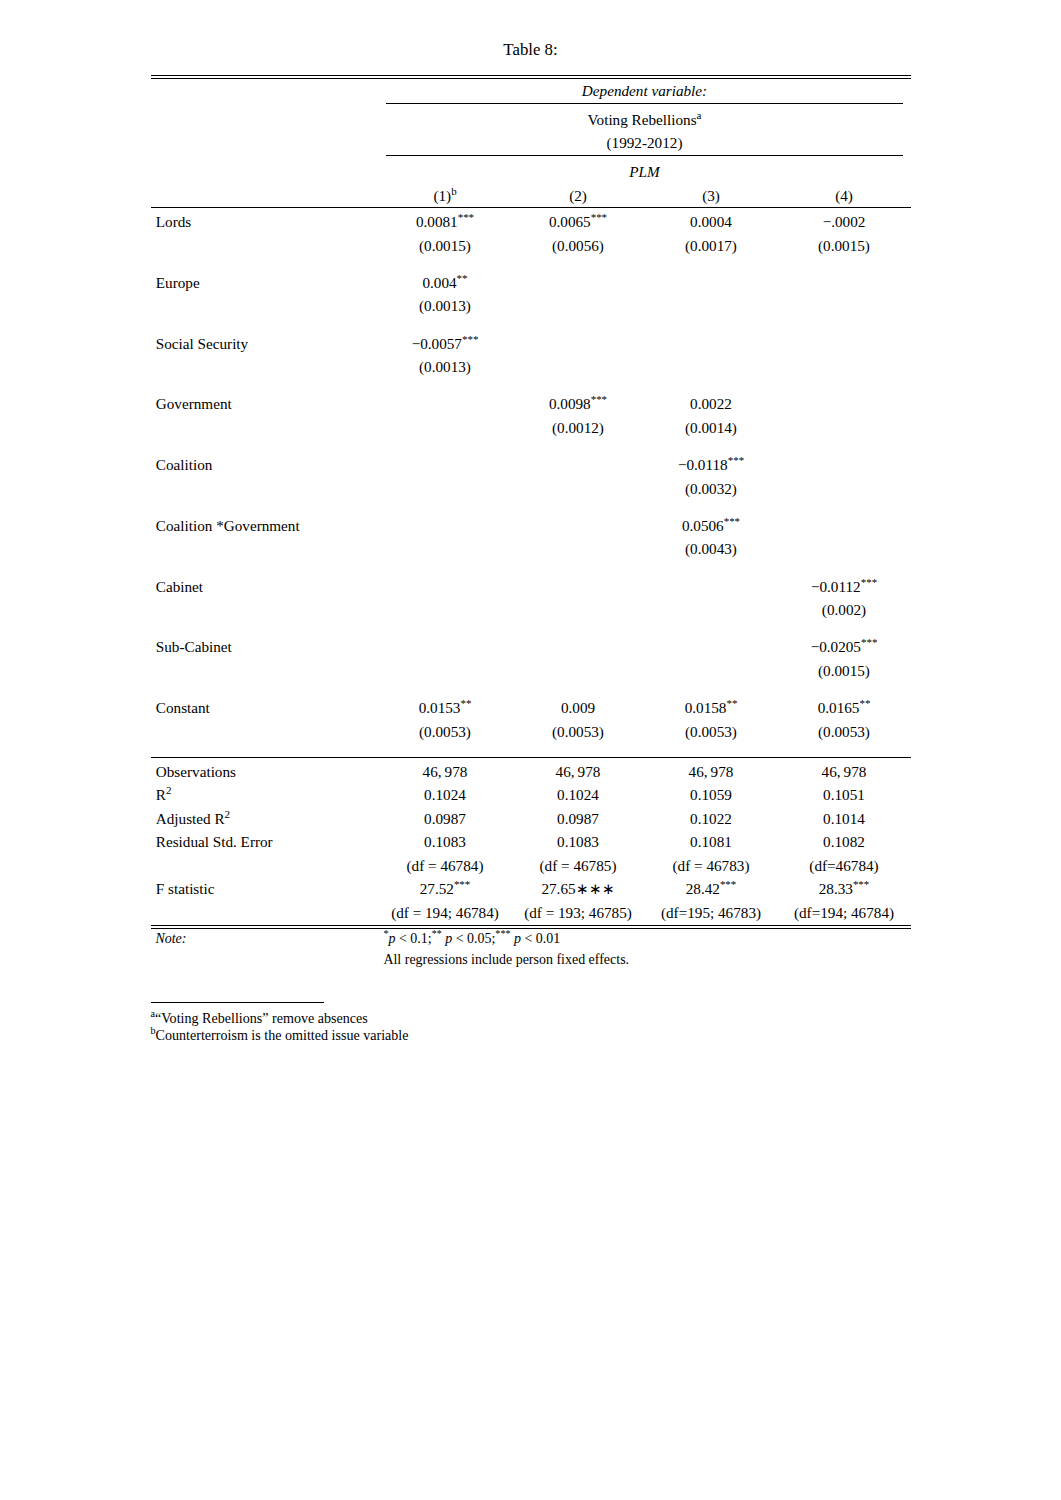Table 8:
| | Dependent variable: |
| | Voting Rebellions a |
| | (1992-2012) |
| | PLM |
| | (1) b | (2) | (3) | (4) |
| Lords | 0.0081 *** | 0.0065 *** | 0.0004 | −.0002 |
| | (0.0015) | (0.0056) | (0.0017) | (0.0015) |
| Europe | 0.004 ** | | | |
| | (0.0013) | | | |
| Social Security | −0.0057 *** | | | |
| | (0.0013) | | | |
| Government | | 0.0098 *** | 0.0022 | |
| | | (0.0012) | (0.0014) | |
| Coalition | | | −0.0118 *** | |
| | | | (0.0032) | |
| Coalition *Government | | | 0.0506 *** | |
| | | | (0.0043) | |
| Cabinet | | | | −0.0112 *** |
| | | | | (0.002) |
| Sub-Cabinet | | | | −0.0205 *** |
| | | | | (0.0015) |
| Constant | 0.0153 ** | 0.009 | 0.0158 ** | 0.0165 ** |
| | (0.0053) | (0.0053) | (0.0053) | (0.0053) |
| Observations | 46, 978 | 46, 978 | 46, 978 | 46, 978 |
| R 2 | 0.1024 | 0.1024 | 0.1059 | 0.1051 |
| Adjusted R 2 | 0.0987 | 0.0987 | 0.1022 | 0.1014 |
| Residual Std. Error | 0.1083 | 0.1083 | 0.1081 | 0.1082 |
| | (df = 46784) | (df = 46785) | (df = 46783) | (df=46784) |
| F statistic | 27.52 *** | 27.65∗∗∗ | 28.42 *** | 28.33 *** |
| | (df = 194; 46784) | (df = 193; 46785) | (df=195; 46783) | (df=194; 46784) |
| Note: | * p < 0.1; ** p < 0.05; *** p < 0.01 |
| | All regressions include person fixed effects. |
a“Voting Rebellions” remove absences
bCounterterroism is the omitted issue variable